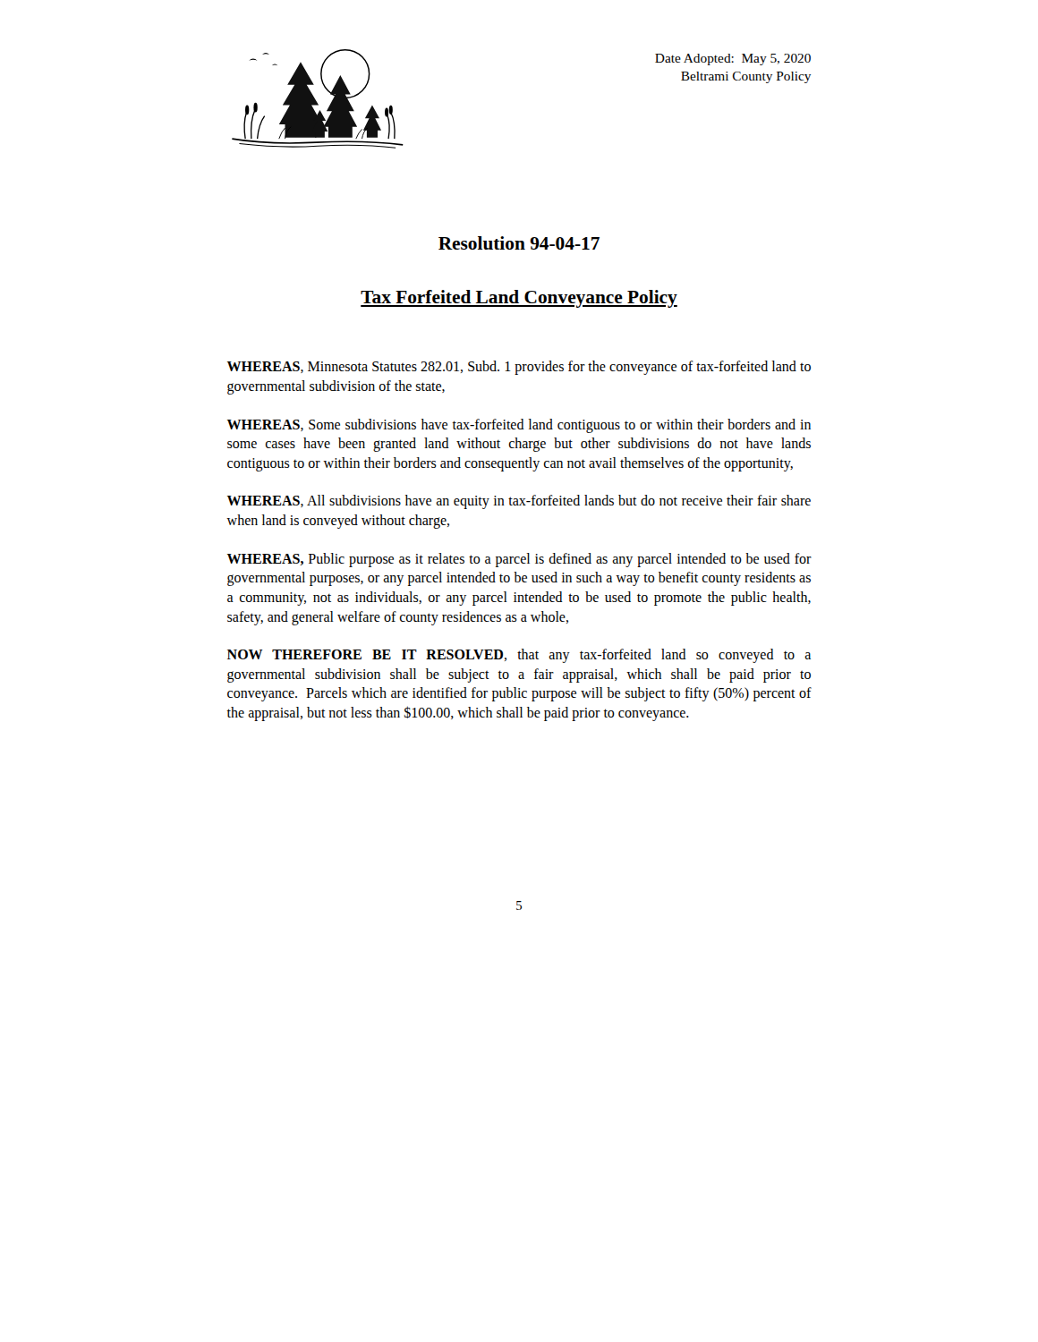Date Adopted: May 5, 2020
Beltrami County Policy
Resolution 94-04-17
Tax Forfeited Land Conveyance Policy
WHEREAS, Minnesota Statutes 282.01, Subd. 1 provides for the conveyance of tax-forfeited land to governmental subdivision of the state,
WHEREAS, Some subdivisions have tax-forfeited land contiguous to or within their borders and in some cases have been granted land without charge but other subdivisions do not have lands contiguous to or within their borders and consequently can not avail themselves of the opportunity,
WHEREAS, All subdivisions have an equity in tax-forfeited lands but do not receive their fair share when land is conveyed without charge,
WHEREAS, Public purpose as it relates to a parcel is defined as any parcel intended to be used for governmental purposes, or any parcel intended to be used in such a way to benefit county residents as a community, not as individuals, or any parcel intended to be used to promote the public health, safety, and general welfare of county residences as a whole,
NOW THEREFORE BE IT RESOLVED, that any tax-forfeited land so conveyed to a governmental subdivision shall be subject to a fair appraisal, which shall be paid prior to conveyance. Parcels which are identified for public purpose will be subject to fifty (50%) percent of the appraisal, but not less than $100.00, which shall be paid prior to conveyance.
5